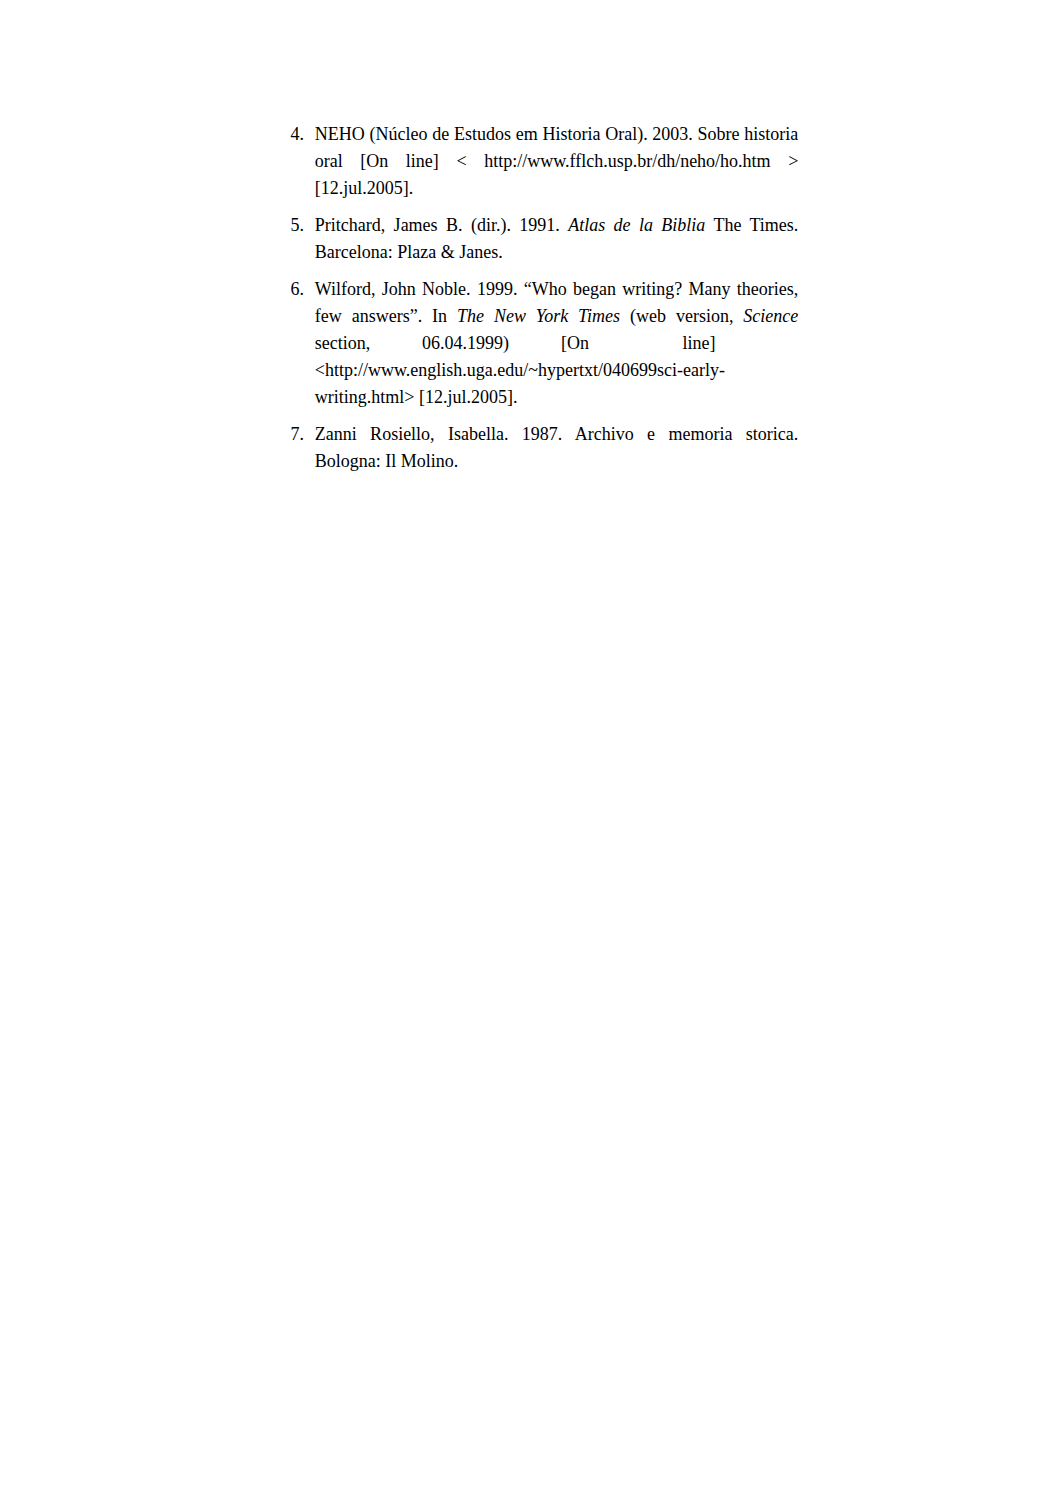NEHO (Núcleo de Estudos em Historia Oral). 2003. Sobre historia oral [On line] < http://www.fflch.usp.br/dh/neho/ho.htm > [12.jul.2005].
Pritchard, James B. (dir.). 1991. Atlas de la Biblia The Times. Barcelona: Plaza & Janes.
Wilford, John Noble. 1999. “Who began writing? Many theories, few answers”. In The New York Times (web version, Science section, 06.04.1999) [On line] <http://www.english.uga.edu/~hypertxt/040699sci-early-writing.html> [12.jul.2005].
Zanni Rosiello, Isabella. 1987. Archivo e memoria storica. Bologna: Il Molino.